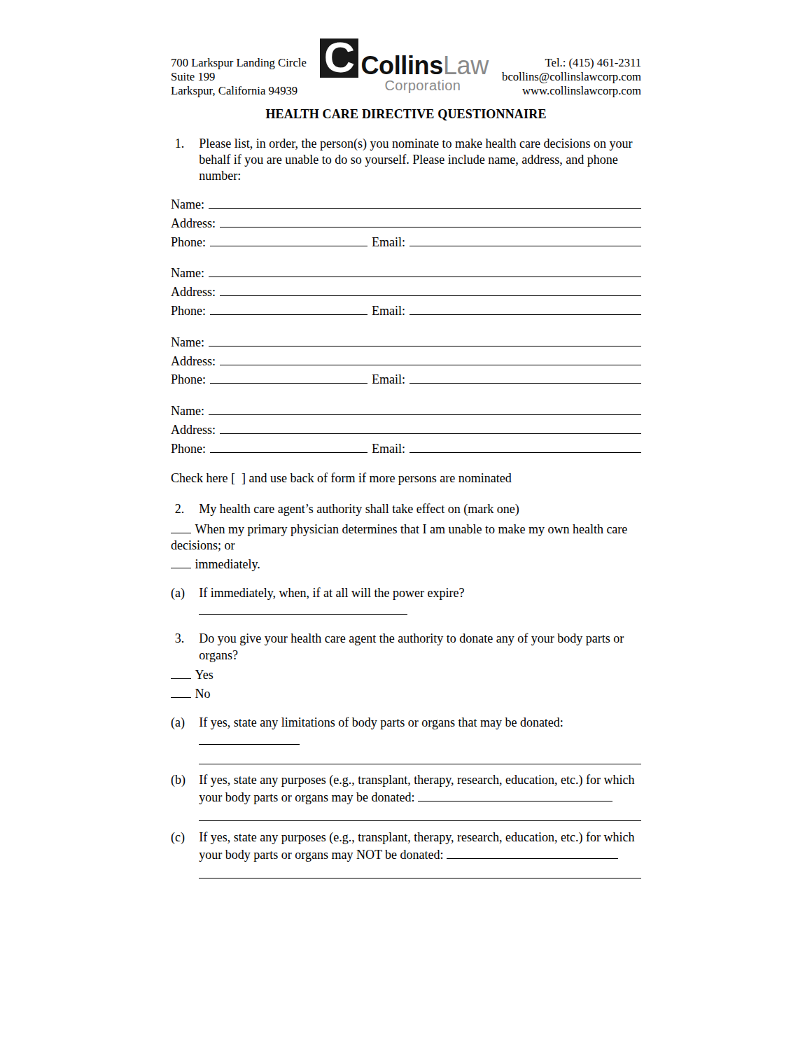700 Larkspur Landing Circle
Suite 199
Larkspur, California 94939
C Collins Law
Corporation
Tel.: (415) 461-2311
bcollins@collinslawcorp.com
www.collinslawcorp.com
HEALTH CARE DIRECTIVE QUESTIONNAIRE
1. Please list, in order, the person(s) you nominate to make health care decisions on your behalf if you are unable to do so yourself. Please include name, address, and phone number:
Name:
Address:
Phone: Email:
Name:
Address:
Phone: Email:
Name:
Address:
Phone: Email:
Name:
Address:
Phone: Email:
Check here [ ] and use back of form if more persons are nominated
2. My health care agent’s authority shall take effect on (mark one)
When my primary physician determines that I am unable to make my own health care decisions; or
immediately.
(a) If immediately, when, if at all will the power expire?
3. Do you give your health care agent the authority to donate any of your body parts or organs?
Yes
No
(a) If yes, state any limitations of body parts or organs that may be donated:
(b) If yes, state any purposes (e.g., transplant, therapy, research, education, etc.) for which your body parts or organs may be donated:
(c) If yes, state any purposes (e.g., transplant, therapy, research, education, etc.) for which your body parts or organs may NOT be donated: